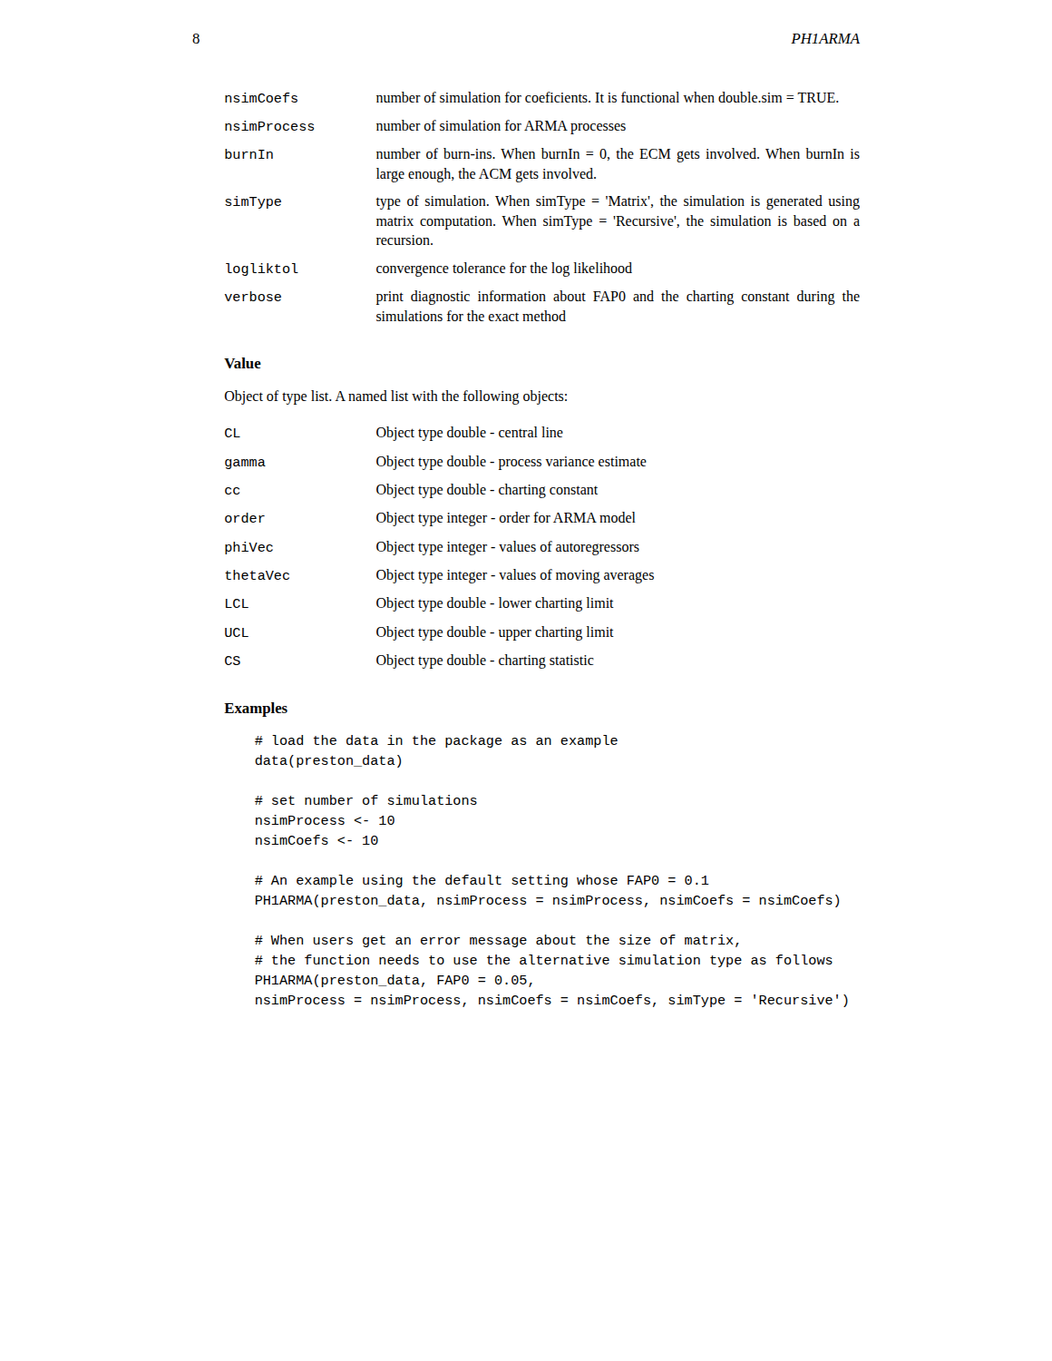8 PH1ARMA
nsimCoefs
number of simulation for coeficients. It is functional when double.sim = TRUE.
nsimProcess
number of simulation for ARMA processes
burnIn
number of burn-ins. When burnIn = 0, the ECM gets involved. When burnIn is large enough, the ACM gets involved.
simType
type of simulation. When simType = 'Matrix', the simulation is generated using matrix computation. When simType = 'Recursive', the simulation is based on a recursion.
logliktol
convergence tolerance for the log likelihood
verbose
print diagnostic information about FAP0 and the charting constant during the simulations for the exact method
Value
Object of type list. A named list with the following objects:
CL
Object type double - central line
gamma
Object type double - process variance estimate
cc
Object type double - charting constant
order
Object type integer - order for ARMA model
phiVec
Object type integer - values of autoregressors
thetaVec
Object type integer - values of moving averages
LCL
Object type double - lower charting limit
UCL
Object type double - upper charting limit
CS
Object type double - charting statistic
Examples
# load the data in the package as an example
data(preston_data)

# set number of simulations
nsimProcess <- 10
nsimCoefs <- 10

# An example using the default setting whose FAP0 = 0.1
PH1ARMA(preston_data, nsimProcess = nsimProcess, nsimCoefs = nsimCoefs)

# When users get an error message about the size of matrix,
# the function needs to use the alternative simulation type as follows
PH1ARMA(preston_data, FAP0 = 0.05,
nsimProcess = nsimProcess, nsimCoefs = nsimCoefs, simType = 'Recursive')